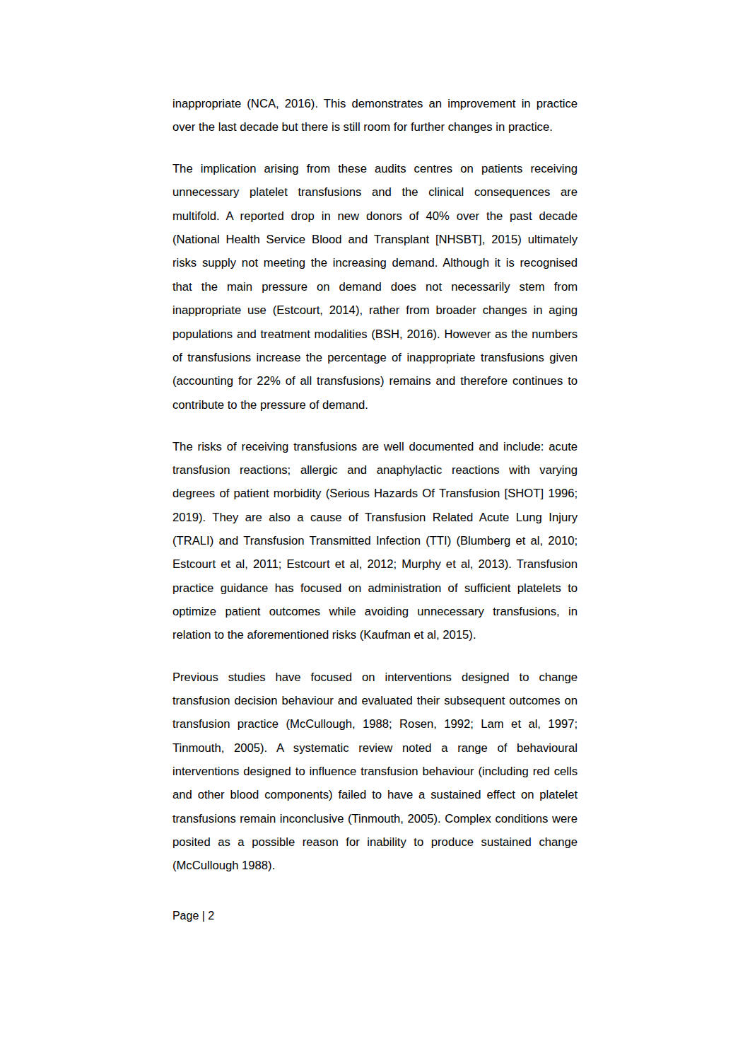inappropriate (NCA, 2016). This demonstrates an improvement in practice over the last decade but there is still room for further changes in practice.
The implication arising from these audits centres on patients receiving unnecessary platelet transfusions and the clinical consequences are multifold. A reported drop in new donors of 40% over the past decade (National Health Service Blood and Transplant [NHSBT], 2015) ultimately risks supply not meeting the increasing demand. Although it is recognised that the main pressure on demand does not necessarily stem from inappropriate use (Estcourt, 2014), rather from broader changes in aging populations and treatment modalities (BSH, 2016). However as the numbers of transfusions increase the percentage of inappropriate transfusions given (accounting for 22% of all transfusions) remains and therefore continues to contribute to the pressure of demand.
The risks of receiving transfusions are well documented and include: acute transfusion reactions; allergic and anaphylactic reactions with varying degrees of patient morbidity (Serious Hazards Of Transfusion [SHOT] 1996; 2019). They are also a cause of Transfusion Related Acute Lung Injury (TRALI) and Transfusion Transmitted Infection (TTI) (Blumberg et al, 2010; Estcourt et al, 2011; Estcourt et al, 2012; Murphy et al, 2013). Transfusion practice guidance has focused on administration of sufficient platelets to optimize patient outcomes while avoiding unnecessary transfusions, in relation to the aforementioned risks (Kaufman et al, 2015).
Previous studies have focused on interventions designed to change transfusion decision behaviour and evaluated their subsequent outcomes on transfusion practice (McCullough, 1988; Rosen, 1992; Lam et al, 1997; Tinmouth, 2005). A systematic review noted a range of behavioural interventions designed to influence transfusion behaviour (including red cells and other blood components) failed to have a sustained effect on platelet transfusions remain inconclusive (Tinmouth, 2005). Complex conditions were posited as a possible reason for inability to produce sustained change (McCullough 1988).
Page | 2